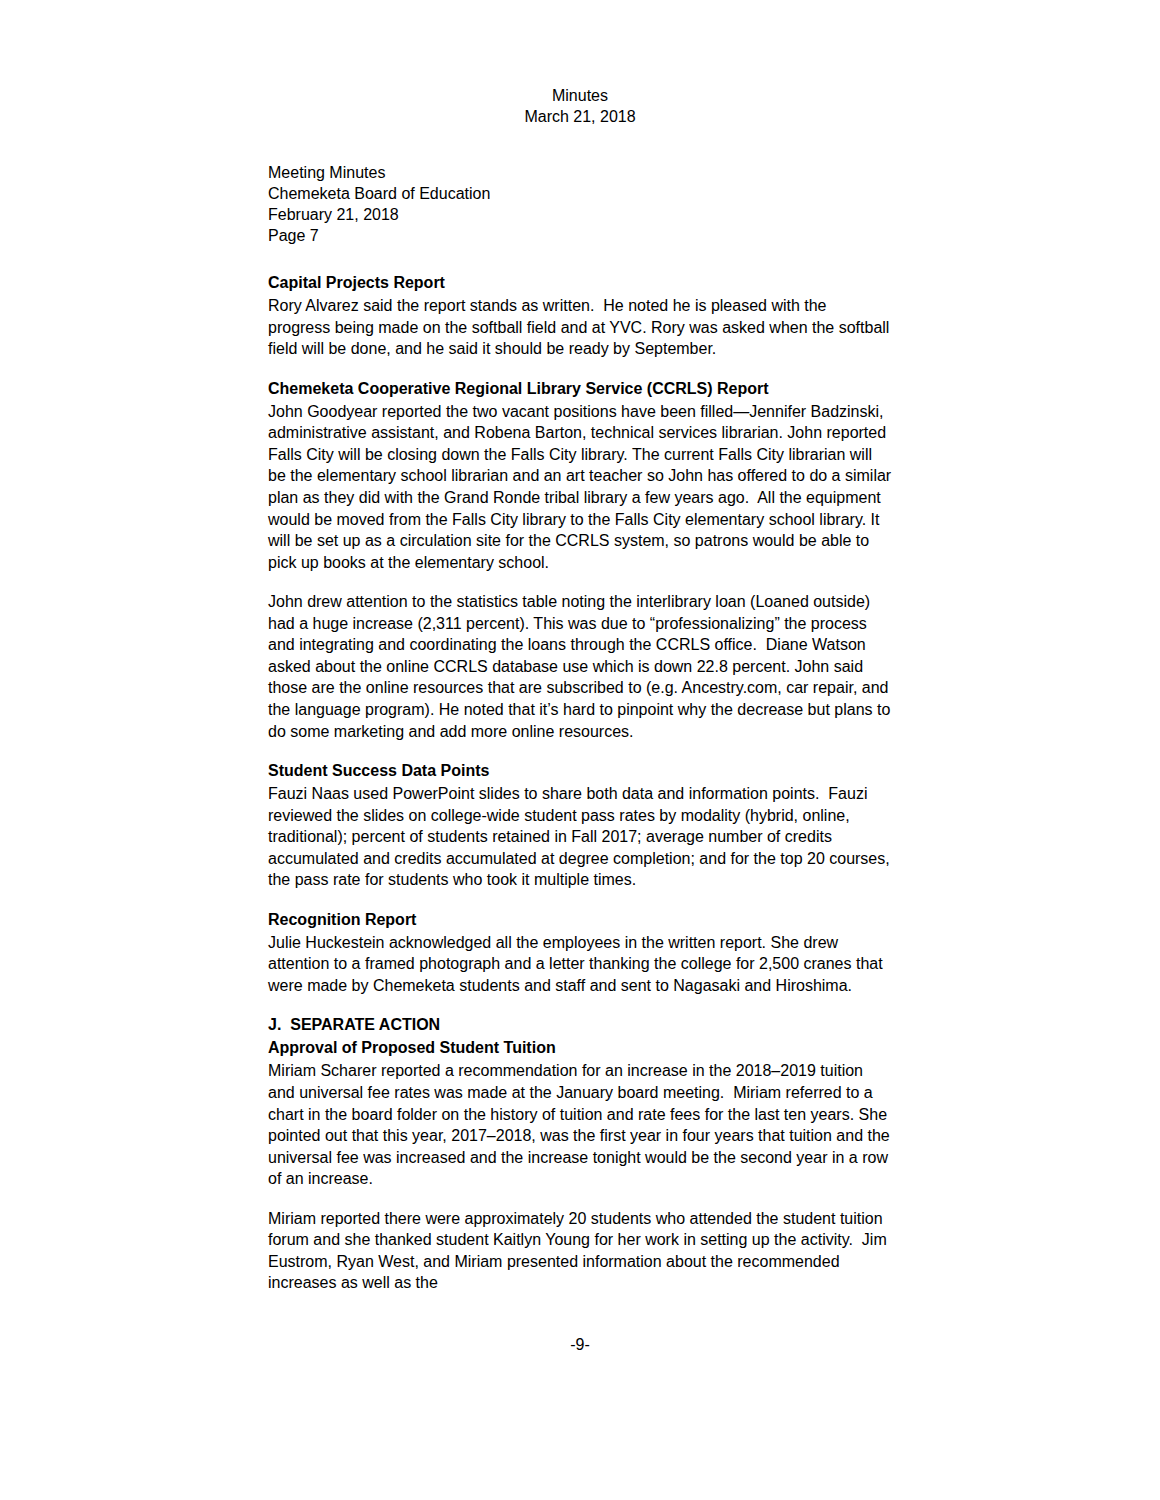Minutes
March 21, 2018
Meeting Minutes
Chemeketa Board of Education
February 21, 2018
Page 7
Capital Projects Report
Rory Alvarez said the report stands as written. He noted he is pleased with the progress being made on the softball field and at YVC. Rory was asked when the softball field will be done, and he said it should be ready by September.
Chemeketa Cooperative Regional Library Service (CCRLS) Report
John Goodyear reported the two vacant positions have been filled—Jennifer Badzinski, administrative assistant, and Robena Barton, technical services librarian. John reported Falls City will be closing down the Falls City library. The current Falls City librarian will be the elementary school librarian and an art teacher so John has offered to do a similar plan as they did with the Grand Ronde tribal library a few years ago. All the equipment would be moved from the Falls City library to the Falls City elementary school library. It will be set up as a circulation site for the CCRLS system, so patrons would be able to pick up books at the elementary school.
John drew attention to the statistics table noting the interlibrary loan (Loaned outside) had a huge increase (2,311 percent). This was due to “professionalizing” the process and integrating and coordinating the loans through the CCRLS office. Diane Watson asked about the online CCRLS database use which is down 22.8 percent. John said those are the online resources that are subscribed to (e.g. Ancestry.com, car repair, and the language program). He noted that it’s hard to pinpoint why the decrease but plans to do some marketing and add more online resources.
Student Success Data Points
Fauzi Naas used PowerPoint slides to share both data and information points. Fauzi reviewed the slides on college-wide student pass rates by modality (hybrid, online, traditional); percent of students retained in Fall 2017; average number of credits accumulated and credits accumulated at degree completion; and for the top 20 courses, the pass rate for students who took it multiple times.
Recognition Report
Julie Huckestein acknowledged all the employees in the written report. She drew attention to a framed photograph and a letter thanking the college for 2,500 cranes that were made by Chemeketa students and staff and sent to Nagasaki and Hiroshima.
J. SEPARATE ACTION
Approval of Proposed Student Tuition
Miriam Scharer reported a recommendation for an increase in the 2018–2019 tuition and universal fee rates was made at the January board meeting. Miriam referred to a chart in the board folder on the history of tuition and rate fees for the last ten years. She pointed out that this year, 2017–2018, was the first year in four years that tuition and the universal fee was increased and the increase tonight would be the second year in a row of an increase.
Miriam reported there were approximately 20 students who attended the student tuition forum and she thanked student Kaitlyn Young for her work in setting up the activity. Jim Eustrom, Ryan West, and Miriam presented information about the recommended increases as well as the
-9-